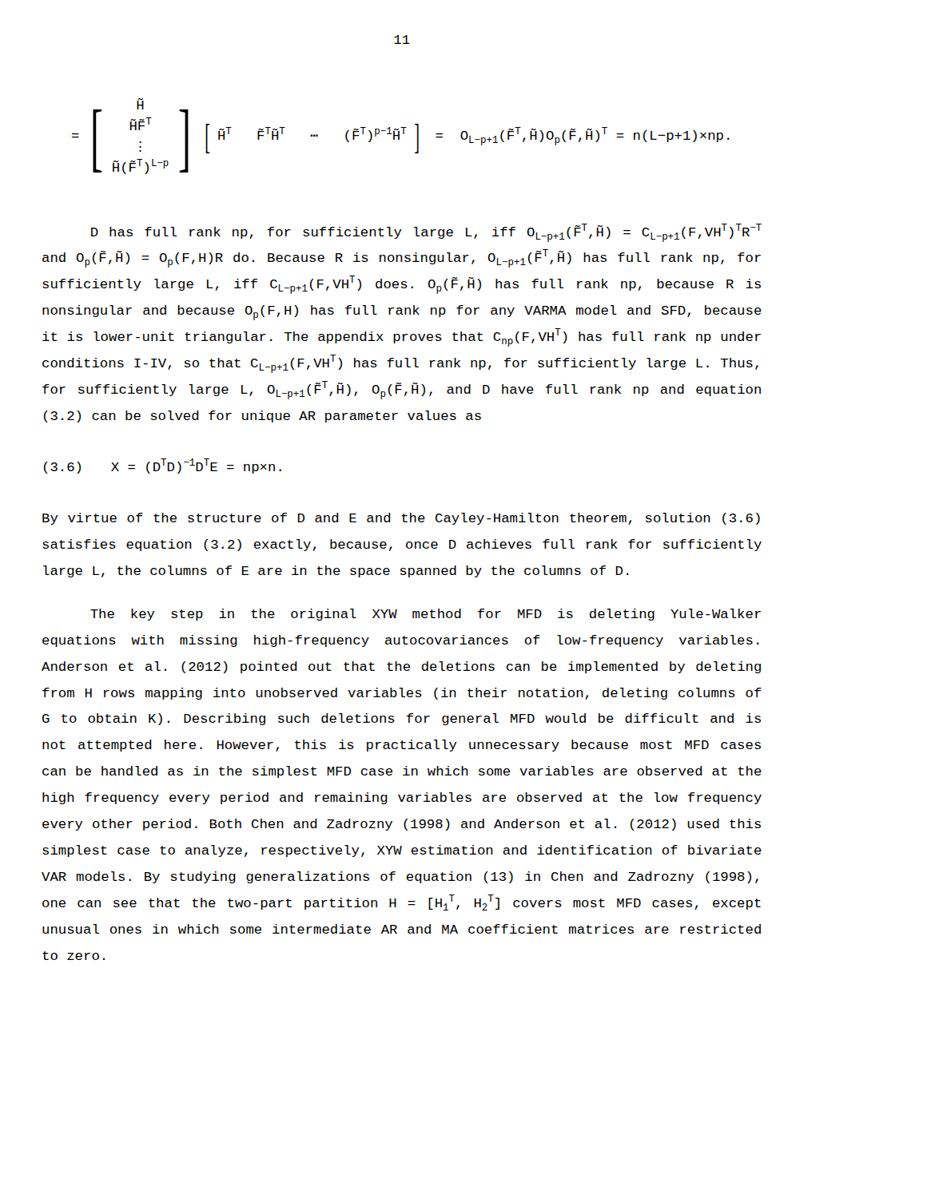11
= [ H̃ H̃F̃T ⋮ H̃(F̃T)L−p ] [ H̃T F̃TH̃T ⋯ (F̃T)p−1H̃T ] = OL−p+1(F̃T,H̃)Op(F̃,H̃)T = n(L−p+1)×np.
D has full rank np, for sufficiently large L, iff OL−p+1(F̃T,H̃) = CL−p+1(F,VHT)TR−T and Op(F̃,H̃) = Op(F,H)R do. Because R is nonsingular, OL−p+1(F̃T,H̃) has full rank np, for sufficiently large L, iff CL−p+1(F,VHT) does. Op(F̃,H̃) has full rank np, because R is nonsingular and because Op(F,H) has full rank np for any VARMA model and SFD, because it is lower-unit triangular. The appendix proves that Cnp(F,VHT) has full rank np under conditions I-IV, so that CL−p+1(F,VHT) has full rank np, for sufficiently large L. Thus, for sufficiently large L, OL−p+1(F̃T,H̃), Op(F̃,H̃), and D have full rank np and equation (3.2) can be solved for unique AR parameter values as
(3.6) X = (DTD)−1DTE = np×n.
By virtue of the structure of D and E and the Cayley-Hamilton theorem, solution (3.6) satisfies equation (3.2) exactly, because, once D achieves full rank for sufficiently large L, the columns of E are in the space spanned by the columns of D.
The key step in the original XYW method for MFD is deleting Yule-Walker equations with missing high-frequency autocovariances of low-frequency variables. Anderson et al. (2012) pointed out that the deletions can be implemented by deleting from H rows mapping into unobserved variables (in their notation, deleting columns of G to obtain K). Describing such deletions for general MFD would be difficult and is not attempted here. However, this is practically unnecessary because most MFD cases can be handled as in the simplest MFD case in which some variables are observed at the high frequency every period and remaining variables are observed at the low frequency every other period. Both Chen and Zadrozny (1998) and Anderson et al. (2012) used this simplest case to analyze, respectively, XYW estimation and identification of bivariate VAR models. By studying generalizations of equation (13) in Chen and Zadrozny (1998), one can see that the two-part partition H = [H1T, H2T] covers most MFD cases, except unusual ones in which some intermediate AR and MA coefficient matrices are restricted to zero.